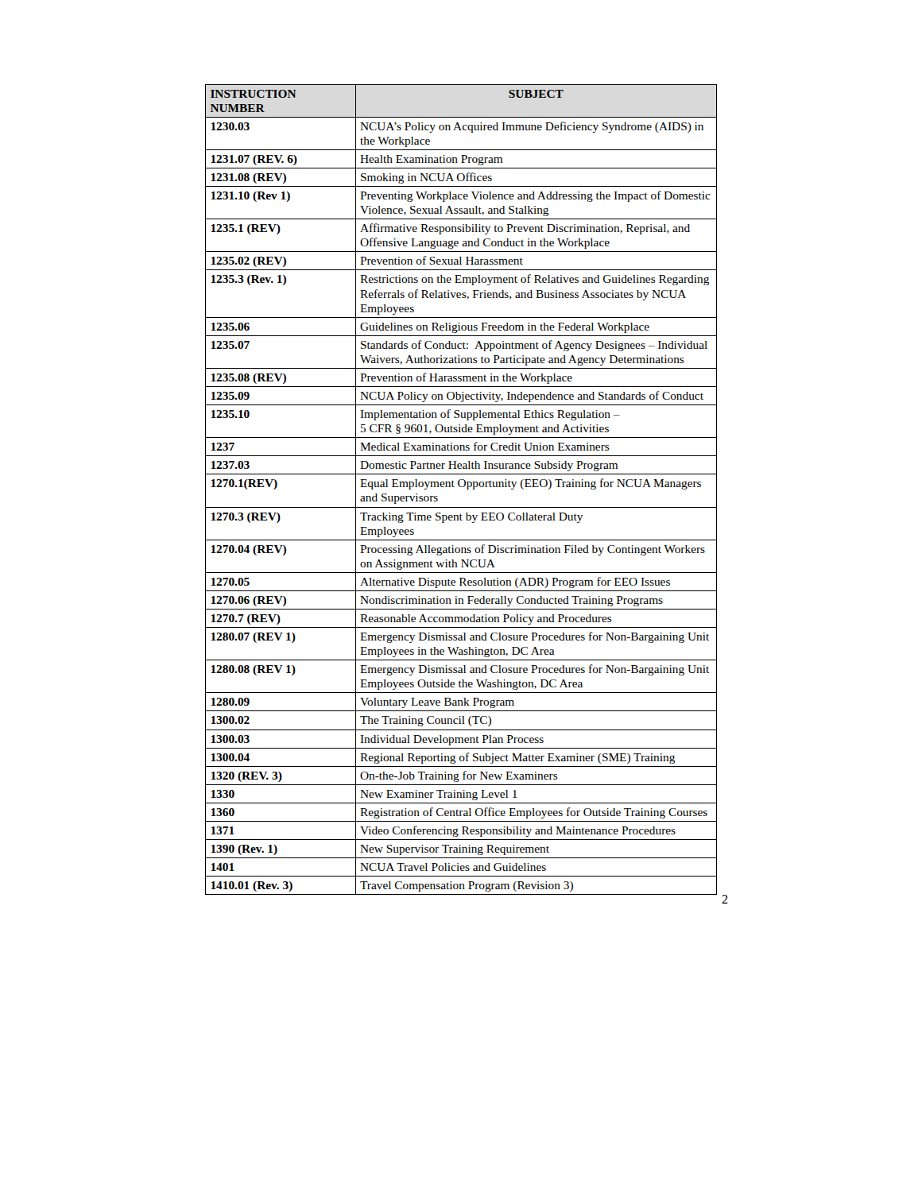| INSTRUCTION NUMBER | SUBJECT |
| --- | --- |
| 1230.03 | NCUA’s Policy on Acquired Immune Deficiency Syndrome (AIDS) in the Workplace |
| 1231.07 (REV. 6) | Health Examination Program |
| 1231.08 (REV) | Smoking in NCUA Offices |
| 1231.10 (Rev 1) | Preventing Workplace Violence and Addressing the Impact of Domestic Violence, Sexual Assault, and Stalking |
| 1235.1 (REV) | Affirmative Responsibility to Prevent Discrimination, Reprisal, and Offensive Language and Conduct in the Workplace |
| 1235.02 (REV) | Prevention of Sexual Harassment |
| 1235.3 (Rev. 1) | Restrictions on the Employment of Relatives and Guidelines Regarding Referrals of Relatives, Friends, and Business Associates by NCUA Employees |
| 1235.06 | Guidelines on Religious Freedom in the Federal Workplace |
| 1235.07 | Standards of Conduct: Appointment of Agency Designees – Individual Waivers, Authorizations to Participate and Agency Determinations |
| 1235.08 (REV) | Prevention of Harassment in the Workplace |
| 1235.09 | NCUA Policy on Objectivity, Independence and Standards of Conduct |
| 1235.10 | Implementation of Supplemental Ethics Regulation – 5 CFR § 9601, Outside Employment and Activities |
| 1237 | Medical Examinations for Credit Union Examiners |
| 1237.03 | Domestic Partner Health Insurance Subsidy Program |
| 1270.1(REV) | Equal Employment Opportunity (EEO) Training for NCUA Managers and Supervisors |
| 1270.3 (REV) | Tracking Time Spent by EEO Collateral Duty Employees |
| 1270.04 (REV) | Processing Allegations of Discrimination Filed by Contingent Workers on Assignment with NCUA |
| 1270.05 | Alternative Dispute Resolution (ADR) Program for EEO Issues |
| 1270.06 (REV) | Nondiscrimination in Federally Conducted Training Programs |
| 1270.7 (REV) | Reasonable Accommodation Policy and Procedures |
| 1280.07 (REV 1) | Emergency Dismissal and Closure Procedures for Non-Bargaining Unit Employees in the Washington, DC Area |
| 1280.08 (REV 1) | Emergency Dismissal and Closure Procedures for Non-Bargaining Unit Employees Outside the Washington, DC Area |
| 1280.09 | Voluntary Leave Bank Program |
| 1300.02 | The Training Council (TC) |
| 1300.03 | Individual Development Plan Process |
| 1300.04 | Regional Reporting of Subject Matter Examiner (SME) Training |
| 1320 (REV. 3) | On-the-Job Training for New Examiners |
| 1330 | New Examiner Training Level 1 |
| 1360 | Registration of Central Office Employees for Outside Training Courses |
| 1371 | Video Conferencing Responsibility and Maintenance Procedures |
| 1390 (Rev. 1) | New Supervisor Training Requirement |
| 1401 | NCUA Travel Policies and Guidelines |
| 1410.01 (Rev. 3) | Travel Compensation Program (Revision 3) |
2